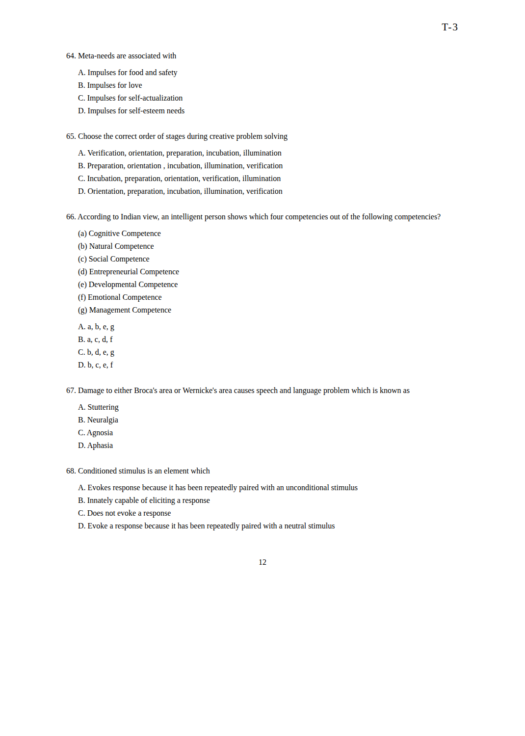T-3
64. Meta-needs are associated with
A. Impulses for food and safety
B. Impulses for love
C. Impulses for self-actualization
D. Impulses for self-esteem needs
65. Choose the correct order of stages during creative problem solving
A. Verification, orientation, preparation, incubation, illumination
B. Preparation, orientation , incubation, illumination, verification
C. Incubation, preparation, orientation, verification, illumination
D. Orientation, preparation, incubation, illumination, verification
66. According to Indian view, an intelligent person shows which four competencies out of the following competencies?
(a) Cognitive Competence
(b) Natural Competence
(c) Social Competence
(d) Entrepreneurial Competence
(e) Developmental Competence
(f) Emotional Competence
(g) Management Competence
A. a, b, e, g
B. a, c, d, f
C. b, d, e, g
D. b, c, e, f
67. Damage to either Broca's area or Wernicke's area causes speech and language problem which is known as
A. Stuttering
B. Neuralgia
C. Agnosia
D. Aphasia
68. Conditioned stimulus is an element which
A. Evokes response because it has been repeatedly paired with an unconditional stimulus
B. Innately capable of eliciting a response
C. Does not evoke a response
D. Evoke a response because it has been repeatedly paired with a neutral stimulus
12